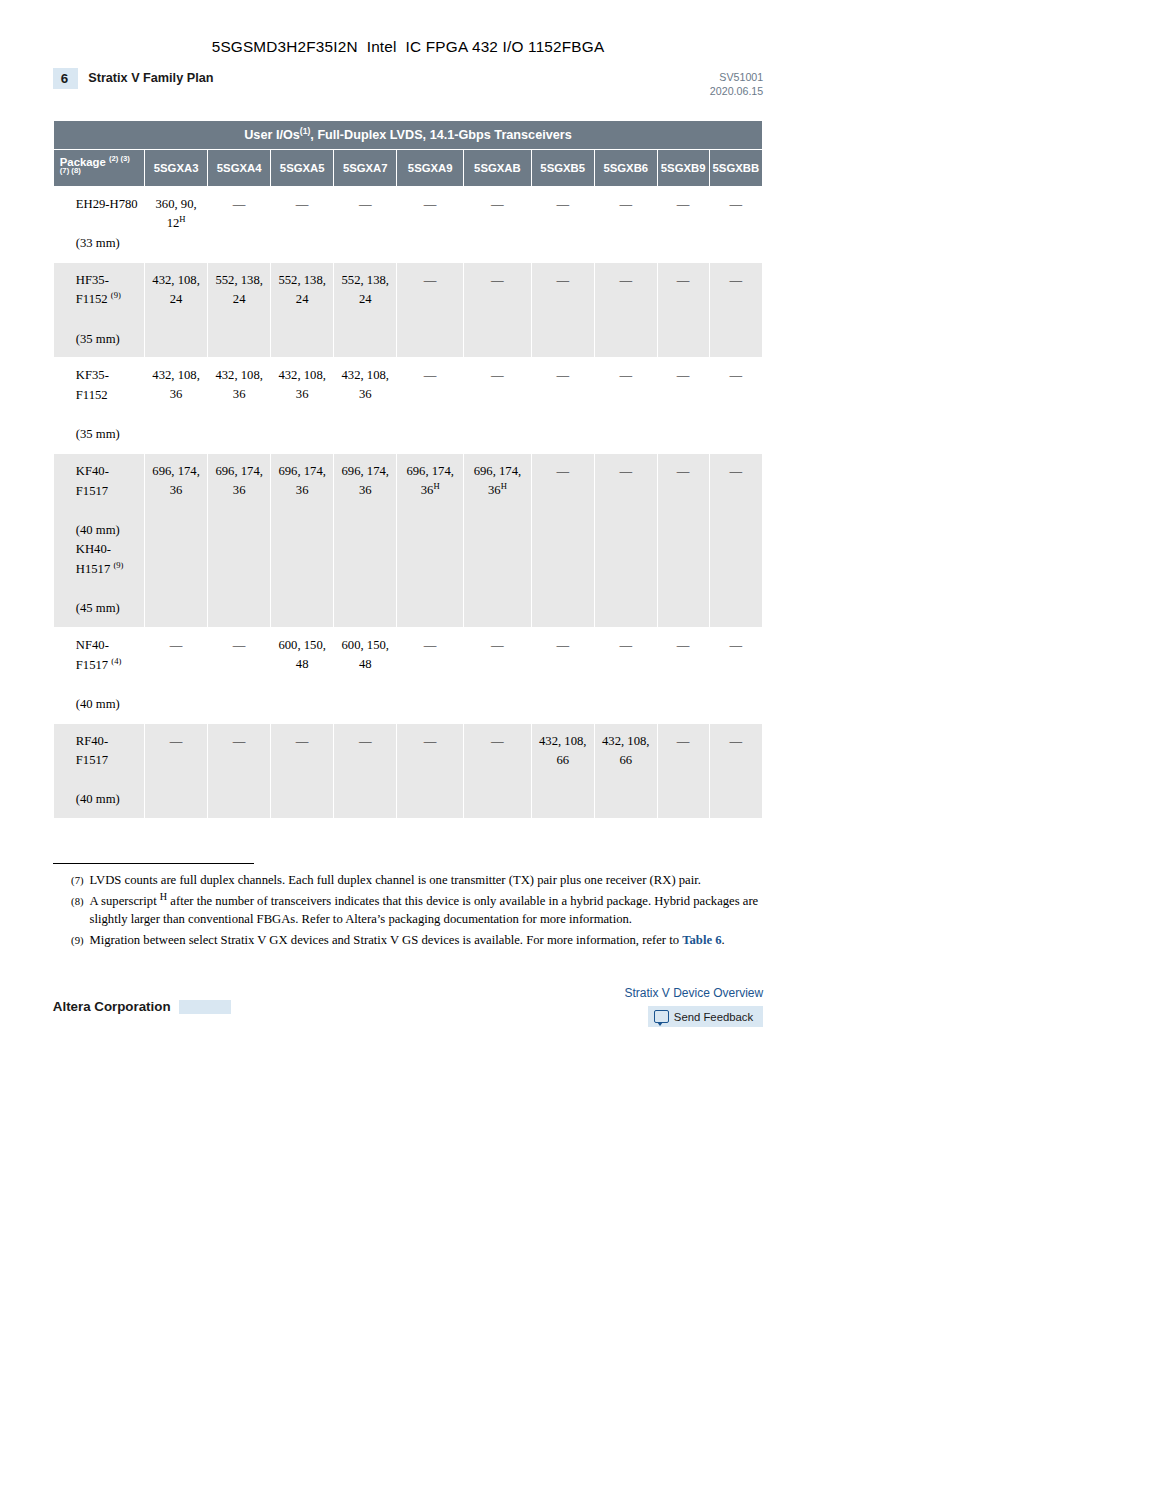5SGSMD3H2F35I2N Intel IC FPGA 432 I/O 1152FBGA
6
Stratix V Family Plan
SV51001
2020.06.15
| User I/Os (1) , Full-Duplex LVDS, 14.1-Gbps Transceivers |
| --- |
| Package (2) (3) (7) (8) | 5SGXA3 | 5SGXA4 | 5SGXA5 | 5SGXA7 | 5SGXA9 | 5SGXAB | 5SGXB5 | 5SGXB6 | 5SGXB9 | 5SGXBB |
| EH29-H780 (33 mm) | 360, 90, 12 H | — | — | — | — | — | — | — | — | — |
| HF35-F1152 (9) (35 mm) | 432, 108, 24 | 552, 138, 24 | 552, 138, 24 | 552, 138, 24 | — | — | — | — | — | — |
| KF35-F1152 (35 mm) | 432, 108, 36 | 432, 108, 36 | 432, 108, 36 | 432, 108, 36 | — | — | — | — | — | — |
| KF40-F1517 (40 mm) KH40-H1517 (9) (45 mm) | 696, 174, 36 | 696, 174, 36 | 696, 174, 36 | 696, 174, 36 | 696, 174, 36 H | 696, 174, 36 H | — | — | — | — |
| NF40-F1517 (4) (40 mm) | — | — | 600, 150, 48 | 600, 150, 48 | — | — | — | — | — | — |
| RF40-F1517 (40 mm) | — | — | — | — | — | — | 432, 108, 66 | 432, 108, 66 | — | — |
(7)
LVDS counts are full duplex channels. Each full duplex channel is one transmitter (TX) pair plus one receiver (RX) pair.
(8)
A superscript H after the number of transceivers indicates that this device is only available in a hybrid package. Hybrid packages are slightly larger than conventional FBGAs. Refer to Altera’s packaging documentation for more information.
(9)
Migration between select Stratix V GX devices and Stratix V GS devices is available. For more information, refer to Table 6.
Altera Corporation
Stratix V Device Overview
Send Feedback